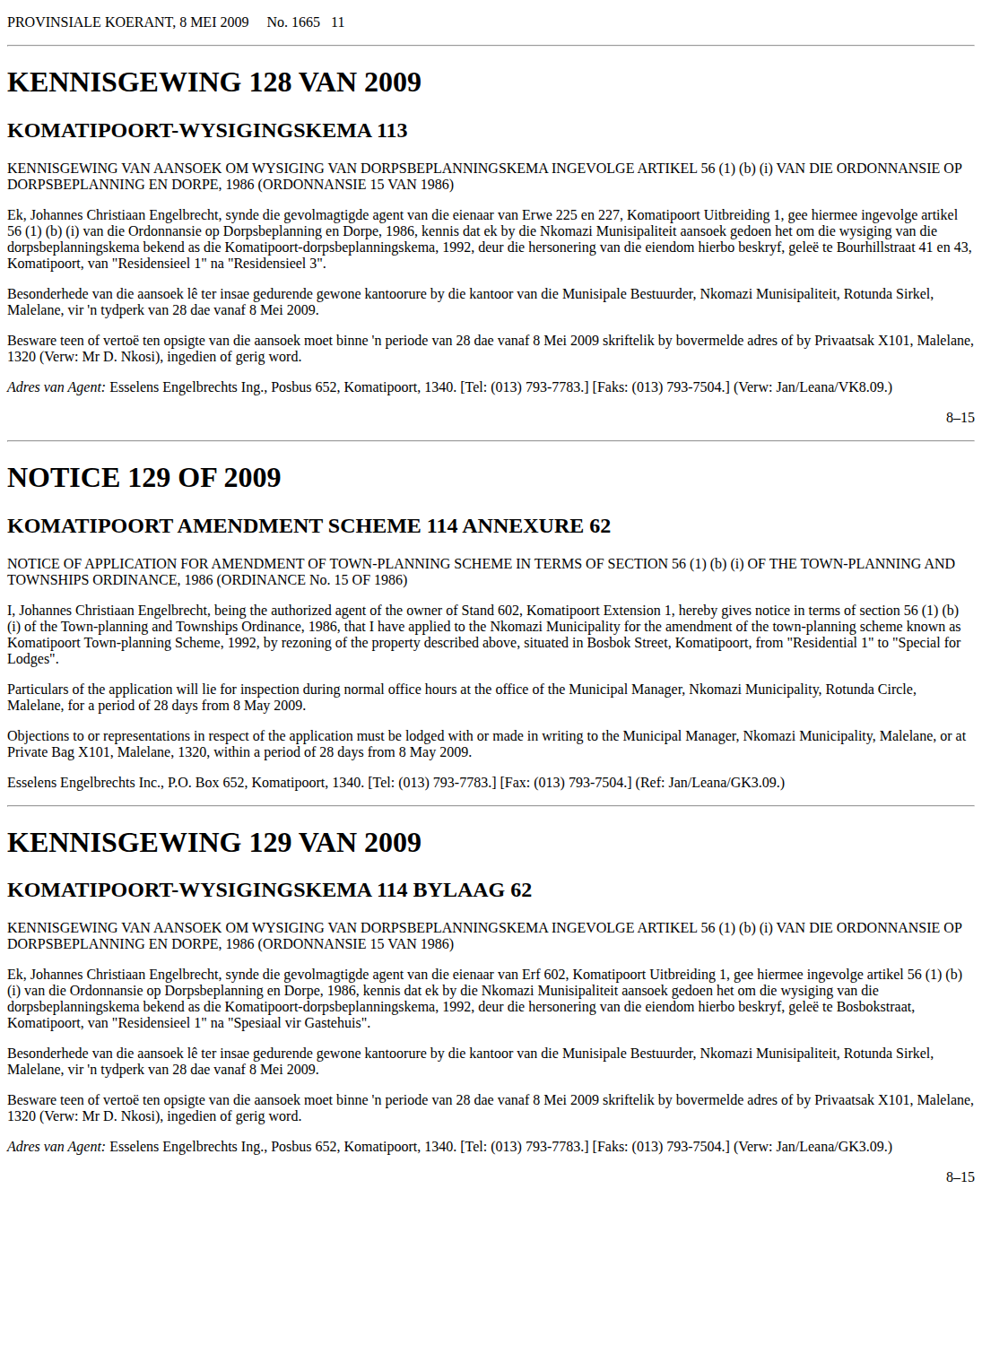PROVINSIALE KOERANT, 8 MEI 2009 No. 1665 11
KENNISGEWING 128 VAN 2009
KOMATIPOORT-WYSIGINGSKEMA 113
KENNISGEWING VAN AANSOEK OM WYSIGING VAN DORPSBEPLANNINGSKEMA INGEVOLGE ARTIKEL 56 (1) (b) (i) VAN DIE ORDONNANSIE OP DORPSBEPLANNING EN DORPE, 1986 (ORDONNANSIE 15 VAN 1986)
Ek, Johannes Christiaan Engelbrecht, synde die gevolmagtigde agent van die eienaar van Erwe 225 en 227, Komatipoort Uitbreiding 1, gee hiermee ingevolge artikel 56 (1) (b) (i) van die Ordonnansie op Dorpsbeplanning en Dorpe, 1986, kennis dat ek by die Nkomazi Munisipaliteit aansoek gedoen het om die wysiging van die dorpsbeplanningskema bekend as die Komatipoort-dorpsbeplanningskema, 1992, deur die hersonering van die eiendom hierbo beskryf, geleë te Bourhillstraat 41 en 43, Komatipoort, van "Residensieel 1" na "Residensieel 3".
Besonderhede van die aansoek lê ter insae gedurende gewone kantoorure by die kantoor van die Munisipale Bestuurder, Nkomazi Munisipaliteit, Rotunda Sirkel, Malelane, vir 'n tydperk van 28 dae vanaf 8 Mei 2009.
Besware teen of vertoë ten opsigte van die aansoek moet binne 'n periode van 28 dae vanaf 8 Mei 2009 skriftelik by bovermelde adres of by Privaatsak X101, Malelane, 1320 (Verw: Mr D. Nkosi), ingedien of gerig word.
Adres van Agent: Esselens Engelbrechts Ing., Posbus 652, Komatipoort, 1340. [Tel: (013) 793-7783.] [Faks: (013) 793-7504.] (Verw: Jan/Leana/VK8.09.)
8–15
NOTICE 129 OF 2009
KOMATIPOORT AMENDMENT SCHEME 114 ANNEXURE 62
NOTICE OF APPLICATION FOR AMENDMENT OF TOWN-PLANNING SCHEME IN TERMS OF SECTION 56 (1) (b) (i) OF THE TOWN-PLANNING AND TOWNSHIPS ORDINANCE, 1986 (ORDINANCE No. 15 OF 1986)
I, Johannes Christiaan Engelbrecht, being the authorized agent of the owner of Stand 602, Komatipoort Extension 1, hereby gives notice in terms of section 56 (1) (b) (i) of the Town-planning and Townships Ordinance, 1986, that I have applied to the Nkomazi Municipality for the amendment of the town-planning scheme known as Komatipoort Town-planning Scheme, 1992, by rezoning of the property described above, situated in Bosbok Street, Komatipoort, from "Residential 1" to "Special for Lodges".
Particulars of the application will lie for inspection during normal office hours at the office of the Municipal Manager, Nkomazi Municipality, Rotunda Circle, Malelane, for a period of 28 days from 8 May 2009.
Objections to or representations in respect of the application must be lodged with or made in writing to the Municipal Manager, Nkomazi Municipality, Malelane, or at Private Bag X101, Malelane, 1320, within a period of 28 days from 8 May 2009.
Esselens Engelbrechts Inc., P.O. Box 652, Komatipoort, 1340. [Tel: (013) 793-7783.] [Fax: (013) 793-7504.] (Ref: Jan/Leana/GK3.09.)
KENNISGEWING 129 VAN 2009
KOMATIPOORT-WYSIGINGSKEMA 114 BYLAAG 62
KENNISGEWING VAN AANSOEK OM WYSIGING VAN DORPSBEPLANNINGSKEMA INGEVOLGE ARTIKEL 56 (1) (b) (i) VAN DIE ORDONNANSIE OP DORPSBEPLANNING EN DORPE, 1986 (ORDONNANSIE 15 VAN 1986)
Ek, Johannes Christiaan Engelbrecht, synde die gevolmagtigde agent van die eienaar van Erf 602, Komatipoort Uitbreiding 1, gee hiermee ingevolge artikel 56 (1) (b) (i) van die Ordonnansie op Dorpsbeplanning en Dorpe, 1986, kennis dat ek by die Nkomazi Munisipaliteit aansoek gedoen het om die wysiging van die dorpsbeplanningskema bekend as die Komatipoort-dorpsbeplanningskema, 1992, deur die hersonering van die eiendom hierbo beskryf, geleë te Bosbokstraat, Komatipoort, van "Residensieel 1" na "Spesiaal vir Gastehuis".
Besonderhede van die aansoek lê ter insae gedurende gewone kantoorure by die kantoor van die Munisipale Bestuurder, Nkomazi Munisipaliteit, Rotunda Sirkel, Malelane, vir 'n tydperk van 28 dae vanaf 8 Mei 2009.
Besware teen of vertoë ten opsigte van die aansoek moet binne 'n periode van 28 dae vanaf 8 Mei 2009 skriftelik by bovermelde adres of by Privaatsak X101, Malelane, 1320 (Verw: Mr D. Nkosi), ingedien of gerig word.
Adres van Agent: Esselens Engelbrechts Ing., Posbus 652, Komatipoort, 1340. [Tel: (013) 793-7783.] [Faks: (013) 793-7504.] (Verw: Jan/Leana/GK3.09.)
8–15